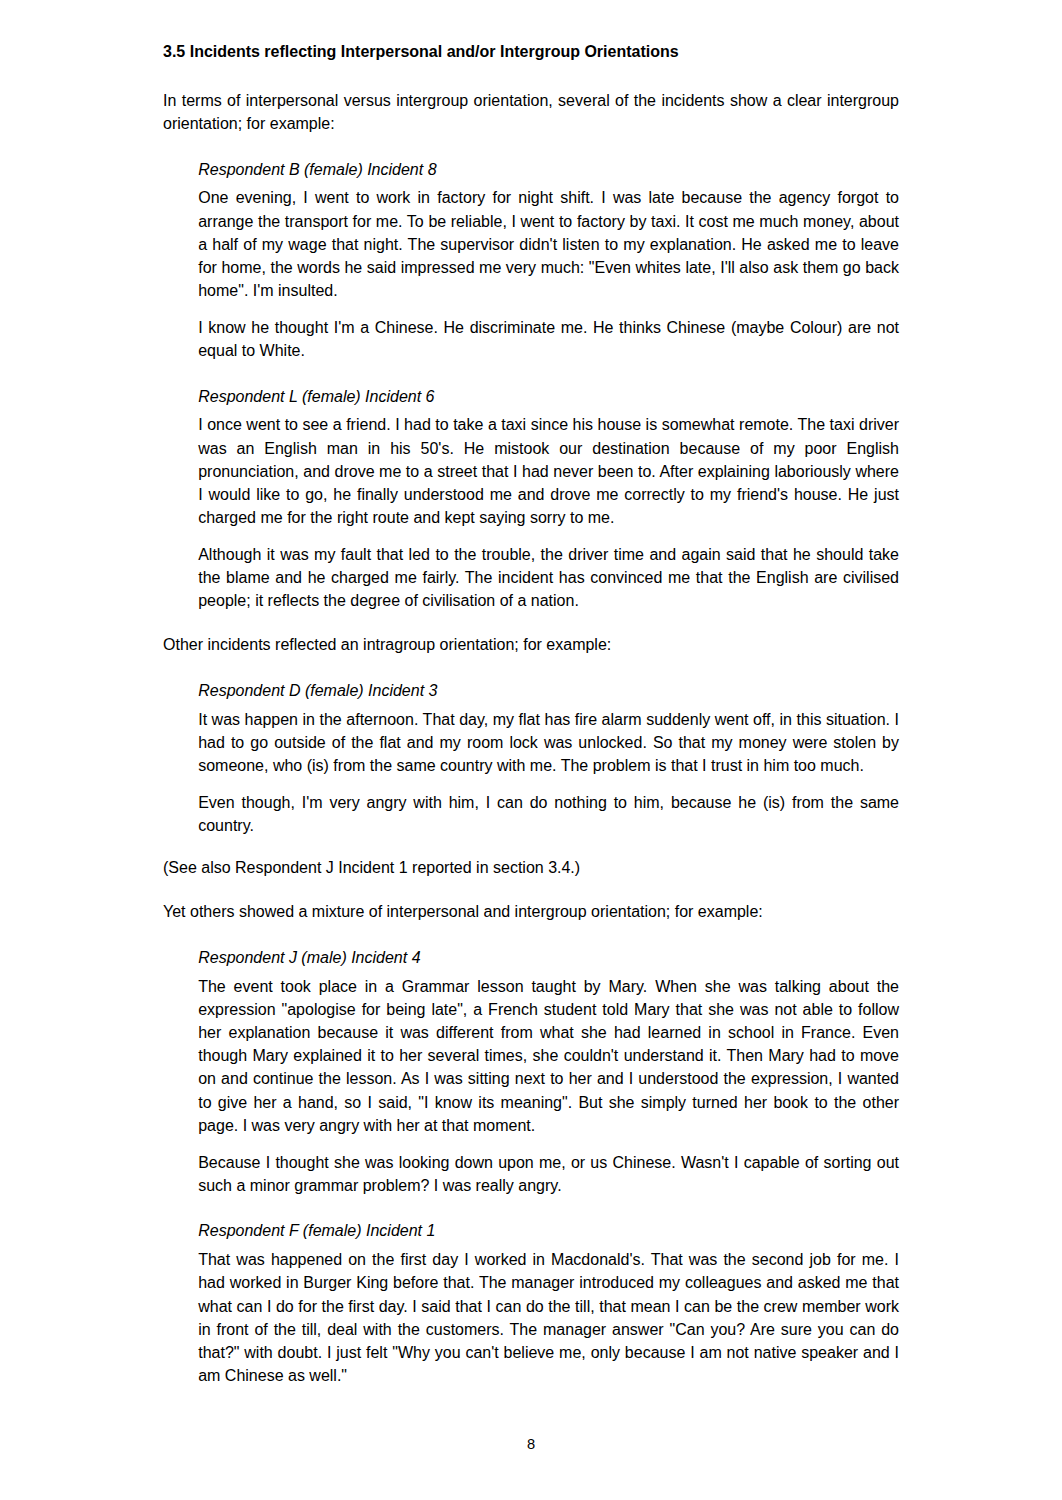3.5 Incidents reflecting Interpersonal and/or Intergroup Orientations
In terms of interpersonal versus intergroup orientation, several of the incidents show a clear intergroup orientation; for example:
Respondent B (female) Incident 8
One evening, I went to work in factory for night shift. I was late because the agency forgot to arrange the transport for me. To be reliable, I went to factory by taxi. It cost me much money, about a half of my wage that night. The supervisor didn't listen to my explanation. He asked me to leave for home, the words he said impressed me very much: "Even whites late, I'll also ask them go back home". I'm insulted.
I know he thought I'm a Chinese. He discriminate me. He thinks Chinese (maybe Colour) are not equal to White.
Respondent L (female) Incident 6
I once went to see a friend. I had to take a taxi since his house is somewhat remote. The taxi driver was an English man in his 50's. He mistook our destination because of my poor English pronunciation, and drove me to a street that I had never been to. After explaining laboriously where I would like to go, he finally understood me and drove me correctly to my friend's house. He just charged me for the right route and kept saying sorry to me.
Although it was my fault that led to the trouble, the driver time and again said that he should take the blame and he charged me fairly. The incident has convinced me that the English are civilised people; it reflects the degree of civilisation of a nation.
Other incidents reflected an intragroup orientation; for example:
Respondent D (female) Incident 3
It was happen in the afternoon. That day, my flat has fire alarm suddenly went off, in this situation. I had to go outside of the flat and my room lock was unlocked. So that my money were stolen by someone, who (is) from the same country with me. The problem is that I trust in him too much.
Even though, I'm very angry with him, I can do nothing to him, because he (is) from the same country.
(See also Respondent J Incident 1 reported in section 3.4.)
Yet others showed a mixture of interpersonal and intergroup orientation; for example:
Respondent J (male) Incident 4
The event took place in a Grammar lesson taught by Mary. When she was talking about the expression "apologise for being late", a French student told Mary that she was not able to follow her explanation because it was different from what she had learned in school in France. Even though Mary explained it to her several times, she couldn't understand it. Then Mary had to move on and continue the lesson. As I was sitting next to her and I understood the expression, I wanted to give her a hand, so I said, "I know its meaning". But she simply turned her book to the other page. I was very angry with her at that moment.
Because I thought she was looking down upon me, or us Chinese. Wasn't I capable of sorting out such a minor grammar problem? I was really angry.
Respondent F (female) Incident 1
That was happened on the first day I worked in Macdonald's. That was the second job for me. I had worked in Burger King before that. The manager introduced my colleagues and asked me that what can I do for the first day. I said that I can do the till, that mean I can be the crew member work in front of the till, deal with the customers. The manager answer "Can you? Are sure you can do that?" with doubt. I just felt "Why you can't believe me, only because I am not native speaker and I am Chinese as well."
8